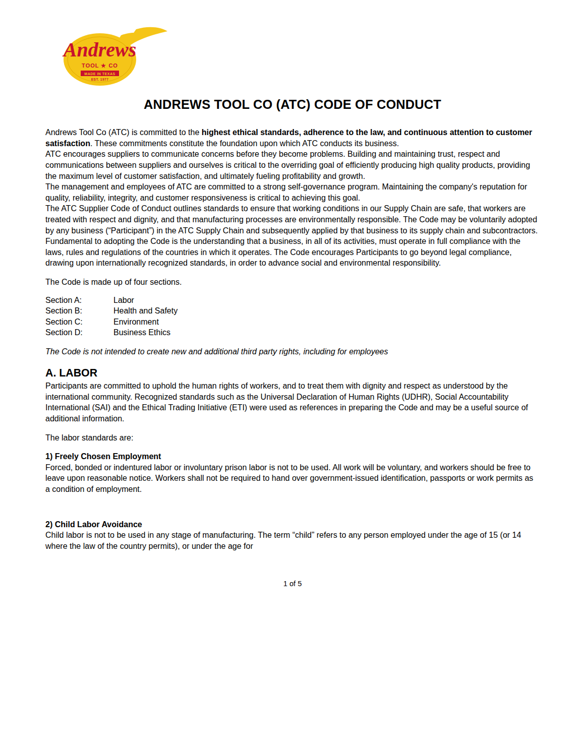Andrews TOOL ★ CO MADE IN TEXAS EST. 1977
ANDREWS TOOL CO (ATC) CODE OF CONDUCT
Andrews Tool Co (ATC) is committed to the highest ethical standards, adherence to the law, and continuous attention to customer satisfaction. These commitments constitute the foundation upon which ATC conducts its business.
ATC encourages suppliers to communicate concerns before they become problems. Building and maintaining trust, respect and communications between suppliers and ourselves is critical to the overriding goal of efficiently producing high quality products, providing the maximum level of customer satisfaction, and ultimately fueling profitability and growth.
The management and employees of ATC are committed to a strong self-governance program. Maintaining the company's reputation for quality, reliability, integrity, and customer responsiveness is critical to achieving this goal.
The ATC Supplier Code of Conduct outlines standards to ensure that working conditions in our Supply Chain are safe, that workers are treated with respect and dignity, and that manufacturing processes are environmentally responsible. The Code may be voluntarily adopted by any business (“Participant”) in the ATC Supply Chain and subsequently applied by that business to its supply chain and subcontractors. Fundamental to adopting the Code is the understanding that a business, in all of its activities, must operate in full compliance with the laws, rules and regulations of the countries in which it operates. The Code encourages Participants to go beyond legal compliance, drawing upon internationally recognized standards, in order to advance social and environmental responsibility.
The Code is made up of four sections.
| Section A: | Labor |
| Section B: | Health and Safety |
| Section C: | Environment |
| Section D: | Business Ethics |
The Code is not intended to create new and additional third party rights, including for employees
A. LABOR
Participants are committed to uphold the human rights of workers, and to treat them with dignity and respect as understood by the international community. Recognized standards such as the Universal Declaration of Human Rights (UDHR), Social Accountability International (SAI) and the Ethical Trading Initiative (ETI) were used as references in preparing the Code and may be a useful source of additional information.
The labor standards are:
1) Freely Chosen Employment
Forced, bonded or indentured labor or involuntary prison labor is not to be used. All work will be voluntary, and workers should be free to leave upon reasonable notice. Workers shall not be required to hand over government-issued identification, passports or work permits as a condition of employment.
2) Child Labor Avoidance
Child labor is not to be used in any stage of manufacturing. The term “child” refers to any person employed under the age of 15 (or 14 where the law of the country permits), or under the age for
1 of 5